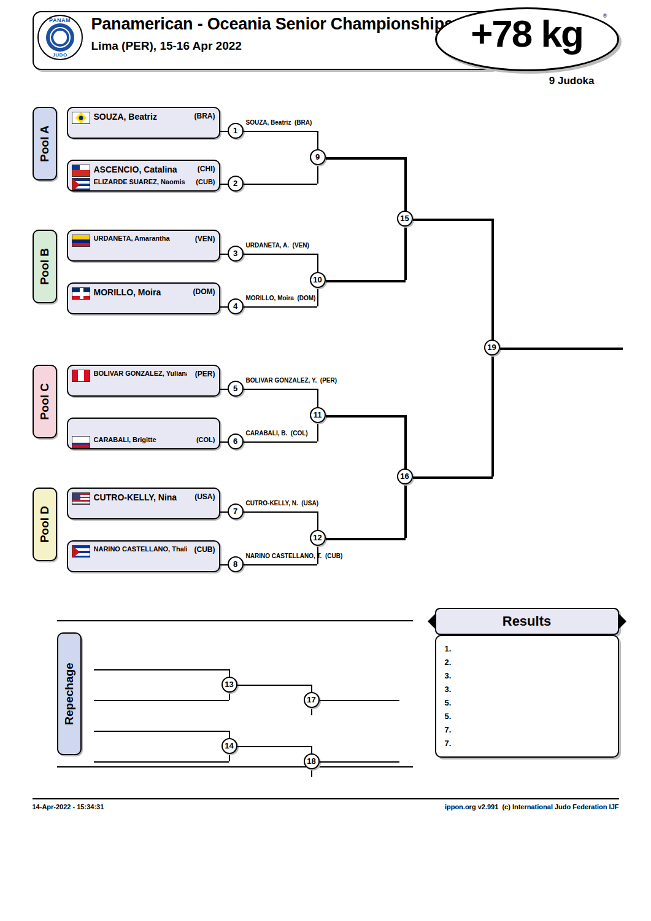PANAM
JUDO
Panamerican - Oceania Senior Championships 2022
Lima (PER), 15-16 Apr 2022
®
+78 kg
9 Judoka
Pool A
Pool B
Pool C
Pool D
SOUZA, Beatriz
(BRA)
ASCENCIO, Catalina
(CHI)
ELIZARDE SUAREZ, Naomis
(CUB)
URDANETA, Amarantha
(VEN)
MORILLO, Moira
(DOM)
BOLIVAR GONZALEZ, Yuliana
(PER)
CARABALI, Brigitte
(COL)
CUTRO-KELLY, Nina
(USA)
NARINO CASTELLANO, Thalia
(CUB)
1
2
3
4
5
6
7
8
SOUZA, Beatriz (BRA)
9
URDANETA, A. (VEN)
MORILLO, Moira (DOM)
10
BOLIVAR GONZALEZ, Y. (PER)
CARABALI, B. (COL)
11
CUTRO-KELLY, N. (USA)
NARINO CASTELLANO, T. (CUB)
12
15
16
19
Repechage
13
14
17
18
Results
1.
2.
3.
3.
5.
5.
7.
7.
14-Apr-2022 - 15:34:31 ippon.org v2.991 (c) International Judo Federation IJF